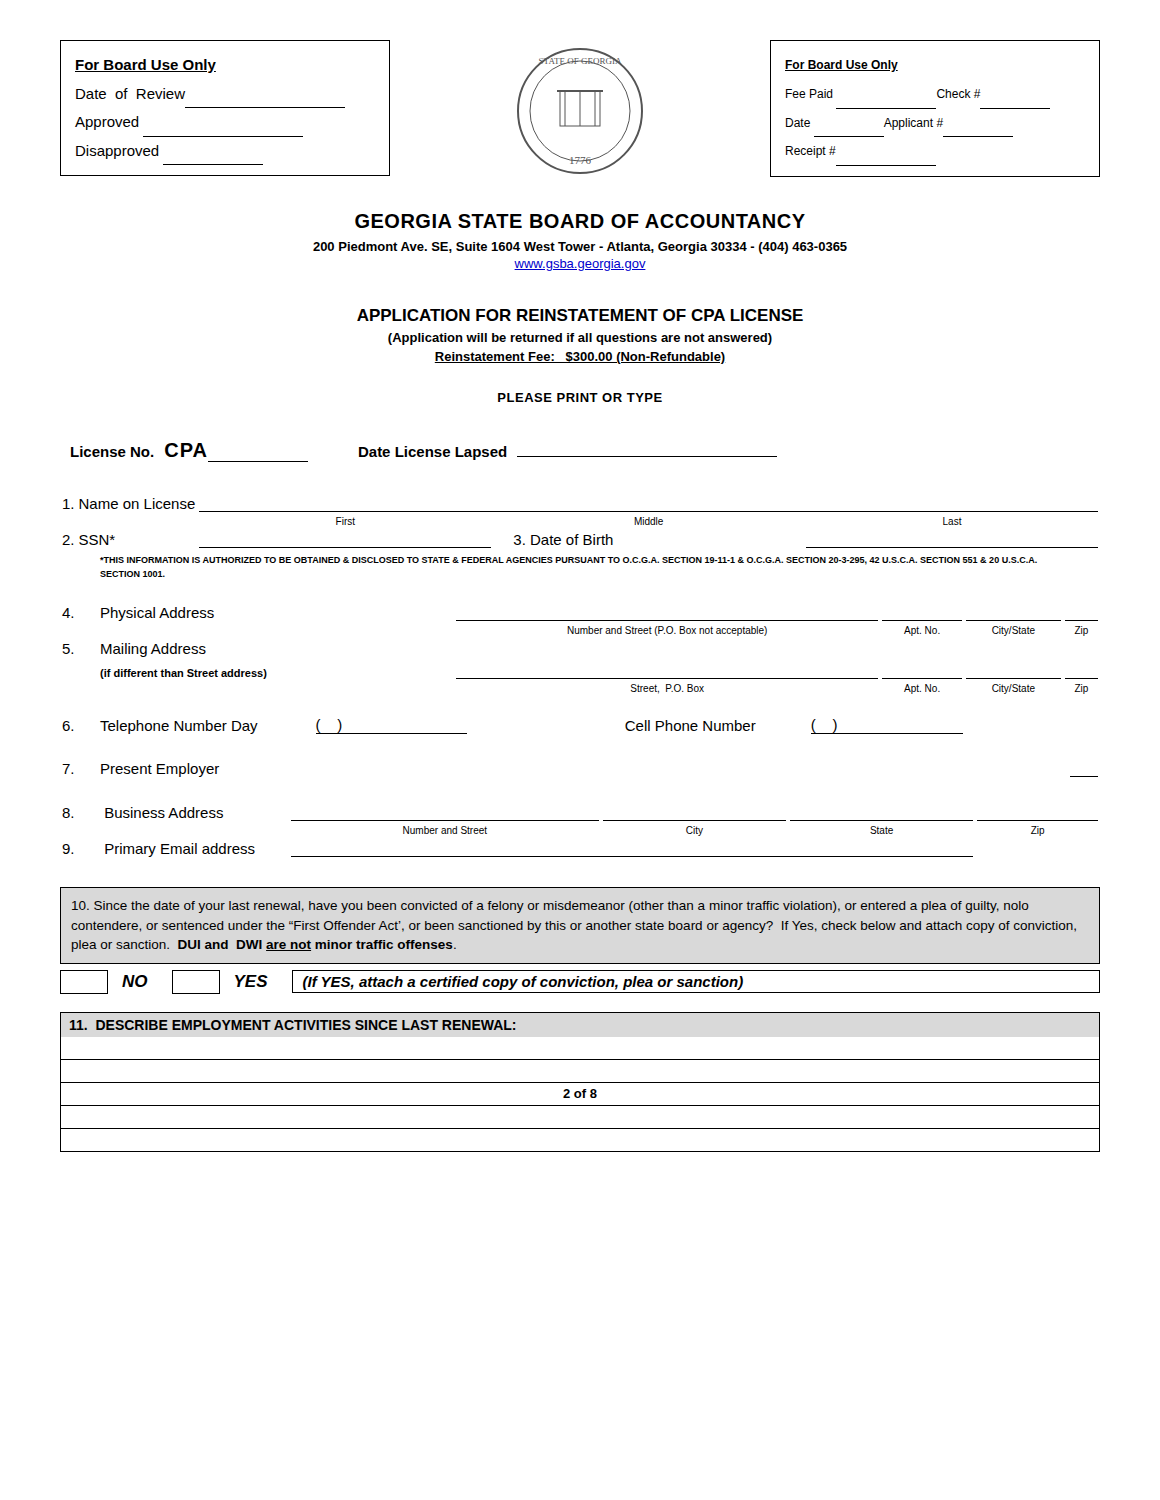For Board Use Only
Date of Review
Approved
Disapproved
For Board Use Only
Fee Paid Check #
Date Applicant #
Receipt #
GEORGIA STATE BOARD OF ACCOUNTANCY
200 Piedmont Ave. SE, Suite 1604 West Tower - Atlanta, Georgia 30334 - (404) 463-0365
www.gsba.georgia.gov
APPLICATION FOR REINSTATEMENT OF CPA LICENSE
(Application will be returned if all questions are not answered)
Reinstatement Fee: $300.00 (Non-Refundable)
PLEASE PRINT OR TYPE
License No. CPA Date License Lapsed
| 1. | Name on License | |
| | | First | Middle | Last |
| 2. | SSN* | | 3. Date of Birth | |
*THIS INFORMATION IS AUTHORIZED TO BE OBTAINED & DISCLOSED TO STATE & FEDERAL AGENCIES PURSUANT TO O.C.G.A. SECTION 19-11-1 & O.C.G.A. SECTION 20-3-295, 42 U.S.C.A. SECTION 551 & 20 U.S.C.A. SECTION 1001.
| 4. | Physical Address | | | | |
| | | Number and Street (P.O. Box not acceptable) | Apt. No. | City/State | Zip |
| 5. | Mailing Address | |
| | (if different than Street address) | | | | |
| | | Street, P.O. Box | Apt. No. | City/State | Zip |
| 6. | Telephone Number Day | ( ) | Cell Phone Number | ( ) |
| 7. | Present Employer | |
| 8. | Business Address | | | | |
| | | Number and Street | City | State | Zip |
| 9. | Primary Email address | | |
10. Since the date of your last renewal, have you been convicted of a felony or misdemeanor (other than a minor traffic violation), or entered a plea of guilty, nolo contendere, or sentenced under the “First Offender Act’, or been sanctioned by this or another state board or agency? If Yes, check below and attach copy of conviction, plea or sanction. DUI and DWI are not minor traffic offenses.
NO YES (If YES, attach a certified copy of conviction, plea or sanction)
11. DESCRIBE EMPLOYMENT ACTIVITIES SINCE LAST RENEWAL:
2 of 8